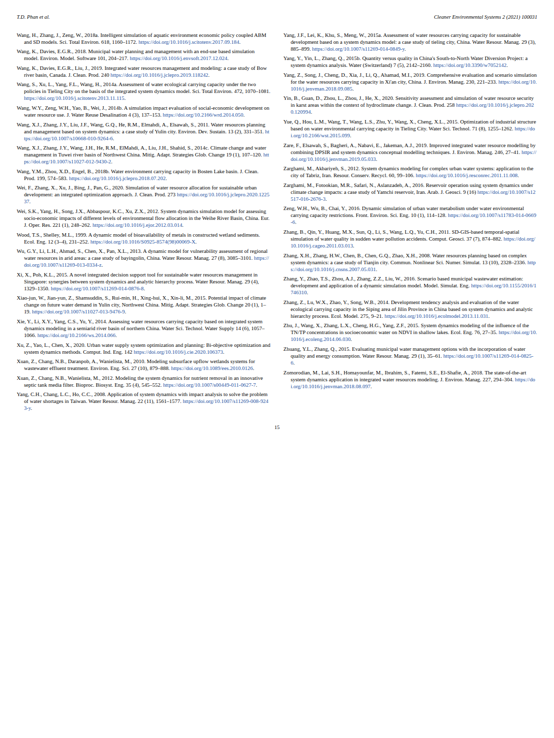T.D. Phan et al.
Cleaner Environmental Systems 2 (2021) 100031
Wang, H., Zhang, J., Zeng, W., 2018a. Intelligent simulation of aquatic environment economic policy coupled ABM and SD models. Sci. Total Environ. 618, 1160–1172. https://doi.org/10.1016/j.scitotenv.2017.09.184.
Wang, K., Davies, E.G.R., 2018. Municipal water planning and management with an end-use based simulation model. Environ. Model. Software 101, 204–217. https://doi.org/10.1016/j.envsoft.2017.12.024.
Wang, K., Davies, E.G.R., Liu, J., 2019. Integrated water resources management and modeling: a case study of Bow river basin, Canada. J. Clean. Prod. 240 https://doi.org/10.1016/j.jclepro.2019.118242.
Wang, S., Xu, L., Yang, F.L., Wang, H., 2014a. Assessment of water ecological carrying capacity under the two policies in Tieling City on the basis of the integrated system dynamics model. Sci. Total Environ. 472, 1070–1081. https://doi.org/10.1016/j.scitotenv.2013.11.115.
Wang, W.Y., Zeng, W.H., Yao, B., Wei, J., 2014b. A simulation impact evaluation of social-economic development on water resource use. J. Water Reuse Desalination 4 (3), 137–153. https://doi.org/10.2166/wrd.2014.050.
Wang, X.J., Zhang, J.Y., Liu, J.F., Wang, G.Q., He, R.M., Elmahdi, A., Elsawah, S., 2011. Water resources planning and management based on system dynamics: a case study of Yulin city. Environ. Dev. Sustain. 13 (2), 331–351. https://doi.org/10.1007/s10668-010-9264-6.
Wang, X.J., Zhang, J.Y., Wang, J.H., He, R.M., ElMahdi, A., Liu, J.H., Shahid, S., 2014c. Climate change and water management in Tuwei river basin of Northwest China. Mitig. Adapt. Strategies Glob. Change 19 (1), 107–120. https://doi.org/10.1007/s11027-012-9430-2.
Wang, Y.M., Zhou, X.D., Engel, B., 2018b. Water environment carrying capacity in Bosten Lake basin. J. Clean. Prod. 199, 574–583. https://doi.org/10.1016/j.jclepro.2018.07.202.
Wei, F., Zhang, X., Xu, J., Bing, J., Pan, G., 2020. Simulation of water resource allocation for sustainable urban development: an integrated optimization approach. J. Clean. Prod. 273 https://doi.org/10.1016/j.jclepro.2020.122537.
Wei, S.K., Yang, H., Song, J.X., Abbaspour, K.C., Xu, Z.X., 2012. System dynamics simulation model for assessing socio-economic impacts of different levels of environmental flow allocation in the Weihe River Basin, China. Eur. J. Oper. Res. 221 (1), 248–262. https://doi.org/10.1016/j.ejor.2012.03.014.
Wood, T.S., Shelley, M.L., 1999. A dynamic model of bioavailability of metals in constructed wetland sediments. Ecol. Eng. 12 (3–4), 231–252. https://doi.org/10.1016/S0925-8574(98)00069-X.
Wu, G.Y., Li, L.H., Ahmad, S., Chen, X., Pan, X.L., 2013. A dynamic model for vulnerability assessment of regional water resources in arid areas: a case study of bayingolin, China. Water Resour. Manag. 27 (8), 3085–3101. https://doi.org/10.1007/s11269-013-0334-z.
Xi, X., Poh, K.L., 2015. A novel integrated decision support tool for sustainable water resources management in Singapore: synergies between system dynamics and analytic hierarchy process. Water Resour. Manag. 29 (4), 1329–1350. https://doi.org/10.1007/s11269-014-0876-8.
Xiao-jun, W., Jian-yun, Z., Shamsuddin, S., Rui-min, H., Xing-hui, X., Xin-li, M., 2015. Potential impact of climate change on future water demand in Yulin city, Northwest China. Mitig. Adapt. Strategies Glob. Change 20 (1), 1–19. https://doi.org/10.1007/s11027-013-9476-9.
Xie, Y., Li, X.Y., Yang, C.S., Yu, Y., 2014. Assessing water resources carrying capacity based on integrated system dynamics modeling in a semiarid river basin of northern China. Water Sci. Technol. Water Supply 14 (6), 1057–1066. https://doi.org/10.2166/ws.2014.066.
Xu, Z., Yao, L., Chen, X., 2020. Urban water supply system optimization and planning: Bi-objective optimization and system dynamics methods. Comput. Ind. Eng. 142 https://doi.org/10.1016/j.cie.2020.106373.
Xuan, Z., Chang, N.B., Daranpob, A., Wanielista, M., 2010. Modeling subsurface upflow wetlands systems for wastewater effluent treatment. Environ. Eng. Sci. 27 (10), 879–888. https://doi.org/10.1089/ees.2010.0126.
Xuan, Z., Chang, N.B., Wanielista, M., 2012. Modeling the system dynamics for nutrient removal in an innovative septic tank media filter. Bioproc. Biosyst. Eng. 35 (4), 545–552. https://doi.org/10.1007/s00449-011-0627-7.
Yang, C.H., Chang, L.C., Ho, C.C., 2008. Application of system dynamics with impact analysis to solve the problem of water shortages in Taiwan. Water Resour. Manag. 22 (11), 1561–1577. https://doi.org/10.1007/s11269-008-9243-y.
Yang, J.F., Lei, K., Khu, S., Meng, W., 2015a. Assessment of water resources carrying capacity for sustainable development based on a system dynamics model: a case study of tieling city, China. Water Resour. Manag. 29 (3), 885–899. https://doi.org/10.1007/s11269-014-0849-y.
Yang, Y., Yin, L., Zhang, Q., 2015b. Quantity versus quality in China's South-to-North Water Diversion Project: a system dynamics analysis. Water (Switzerland) 7 (5), 2142–2160. https://doi.org/10.3390/w7052142.
Yang, Z., Song, J., Cheng, D., Xia, J., Li, Q., Ahamad, M.I., 2019. Comprehensive evaluation and scenario simulation for the water resources carrying capacity in Xi'an city, China. J. Environ. Manag. 230, 221–233. https://doi.org/10.1016/j.jenvman.2018.09.085.
Yin, B., Guan, D., Zhou, L., Zhou, J., He, X., 2020. Sensitivity assessment and simulation of water resource security in karst areas within the context of hydroclimate change. J. Clean. Prod. 258 https://doi.org/10.1016/j.jclepro.2020.120994.
Yue, Q., Hou, L.M., Wang, T., Wang, L.S., Zhu, Y., Wang, X., Cheng, X.L., 2015. Optimization of industrial structure based on water environmental carrying capacity in Tieling City. Water Sci. Technol. 71 (8), 1255–1262. https://doi.org/10.2166/wst.2015.099.
Zare, F., Elsawah, S., Bagheri, A., Nabavi, E., Jakeman, A.J., 2019. Improved integrated water resource modelling by combining DPSIR and system dynamics conceptual modelling techniques. J. Environ. Manag. 246, 27–41. https://doi.org/10.1016/j.jenvman.2019.05.033.
Zarghami, M., Akbariyeh, S., 2012. System dynamics modeling for complex urban water systems: application to the city of Tabriz, Iran. Resour. Conserv. Recycl. 60, 99–106. https://doi.org/10.1016/j.resconrec.2011.11.008.
Zarghami, M., Fotookian, M.R., Safari, N., Aslanzadeh, A., 2016. Reservoir operation using system dynamics under climate change impacts: a case study of Yamchi reservoir, Iran. Arab. J. Geosci. 9 (16) https://doi.org/10.1007/s12517-016-2676-3.
Zeng, W.H., Wu, B., Chai, Y., 2016. Dynamic simulation of urban water metabolism under water environmental carrying capacity restrictions. Front. Environ. Sci. Eng. 10 (1), 114–128. https://doi.org/10.1007/s11783-014-0669-6.
Zhang, B., Qin, Y., Huang, M.X., Sun, Q., Li, S., Wang, L.Q., Yu, C.H., 2011. SD-GIS-based temporal-spatial simulation of water quality in sudden water pollution accidents. Comput. Geosci. 37 (7), 874–882. https://doi.org/10.1016/j.cageo.2011.03.013.
Zhang, X.H., Zhang, H.W., Chen, B., Chen, G.Q., Zhao, X.H., 2008. Water resources planning based on complex system dynamics: a case study of Tianjin city. Commun. Nonlinear Sci. Numer. Simulat. 13 (10), 2328–2336. https://doi.org/10.1016/j.cnsns.2007.05.031.
Zhang, Y., Zhao, T.S., Zhou, A.J., Zhang, Z.Z., Liu, W., 2016. Scenario based municipal wastewater estimation: development and application of a dynamic simulation model. Model. Simulat. Eng. https://doi.org/10.1155/2016/1746310.
Zhang, Z., Lu, W.X., Zhao, Y., Song, W.B., 2014. Development tendency analysis and evaluation of the water ecological carrying capacity in the Siping area of Jilin Province in China based on system dynamics and analytic hierarchy process. Ecol. Model. 275, 9–21. https://doi.org/10.1016/j.ecolmodel.2013.11.031.
Zhu, J., Wang, X., Zhang, L.X., Cheng, H.G., Yang, Z.F., 2015. System dynamics modeling of the influence of the TN/TP concentrations in socioeconomic water on NDVI in shallow lakes. Ecol. Eng. 76, 27–35. https://doi.org/10.1016/j.ecoleng.2014.06.030.
Zhuang, Y.L., Zhang, Q., 2015. Evaluating municipal water management options with the incorporation of water quality and energy consumption. Water Resour. Manag. 29 (1), 35–61. https://doi.org/10.1007/s11269-014-0825-6.
Zomorodian, M., Lai, S.H., Homayounfar, M., Ibrahim, S., Fatemi, S.E., El-Shafie, A., 2018. The state-of-the-art system dynamics application in integrated water resources modeling. J. Environ. Manag. 227, 294–304. https://doi.org/10.1016/j.jenvman.2018.08.097.
15